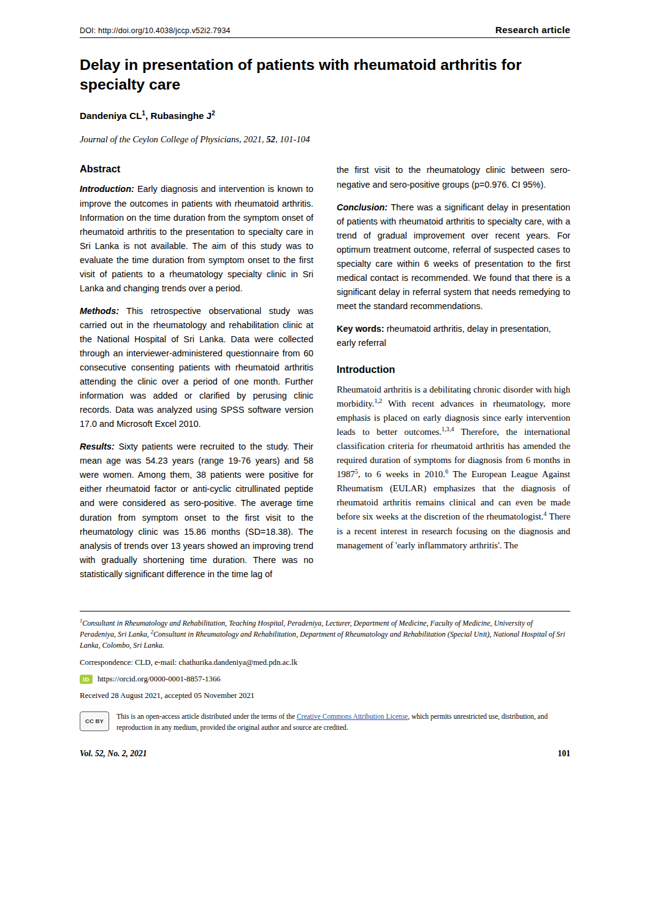DOI: http://doi.org/10.4038/jccp.v52i2.7934
Research article
Delay in presentation of patients with rheumatoid arthritis for specialty care
Dandeniya CL1, Rubasinghe J2
Journal of the Ceylon College of Physicians, 2021, 52, 101-104
Abstract
Introduction: Early diagnosis and intervention is known to improve the outcomes in patients with rheumatoid arthritis. Information on the time duration from the symptom onset of rheumatoid arthritis to the presentation to specialty care in Sri Lanka is not available. The aim of this study was to evaluate the time duration from symptom onset to the first visit of patients to a rheumatology specialty clinic in Sri Lanka and changing trends over a period.
Methods: This retrospective observational study was carried out in the rheumatology and rehabilitation clinic at the National Hospital of Sri Lanka. Data were collected through an interviewer-administered questionnaire from 60 consecutive consenting patients with rheumatoid arthritis attending the clinic over a period of one month. Further information was added or clarified by perusing clinic records. Data was analyzed using SPSS software version 17.0 and Microsoft Excel 2010.
Results: Sixty patients were recruited to the study. Their mean age was 54.23 years (range 19-76 years) and 58 were women. Among them, 38 patients were positive for either rheumatoid factor or anti-cyclic citrullinated peptide and were considered as sero-positive. The average time duration from symptom onset to the first visit to the rheumatology clinic was 15.86 months (SD=18.38). The analysis of trends over 13 years showed an improving trend with gradually shortening time duration. There was no statistically significant difference in the time lag of
the first visit to the rheumatology clinic between sero-negative and sero-positive groups (p=0.976. CI 95%).
Conclusion: There was a significant delay in presentation of patients with rheumatoid arthritis to specialty care, with a trend of gradual improvement over recent years. For optimum treatment outcome, referral of suspected cases to specialty care within 6 weeks of presentation to the first medical contact is recommended. We found that there is a significant delay in referral system that needs remedying to meet the standard recommendations.
Key words: rheumatoid arthritis, delay in presentation, early referral
Introduction
Rheumatoid arthritis is a debilitating chronic disorder with high morbidity.1,2 With recent advances in rheumatology, more emphasis is placed on early diagnosis since early intervention leads to better outcomes.1,3,4 Therefore, the international classification criteria for rheumatoid arthritis has amended the required duration of symptoms for diagnosis from 6 months in 19875, to 6 weeks in 2010.6 The European League Against Rheumatism (EULAR) emphasizes that the diagnosis of rheumatoid arthritis remains clinical and can even be made before six weeks at the discretion of the rheumatologist.4 There is a recent interest in research focusing on the diagnosis and management of 'early inflammatory arthritis'. The
1Consultant in Rheumatology and Rehabilitation, Teaching Hospital, Peradeniya, Lecturer, Department of Medicine, Faculty of Medicine, University of Peradeniya, Sri Lanka, 2Consultant in Rheumatology and Rehabilitation, Department of Rheumatology and Rehabilitation (Special Unit), National Hospital of Sri Lanka, Colombo, Sri Lanka.
Correspondence: CLD, e-mail: chathurika.dandeniya@med.pdn.ac.lk
iD https://orcid.org/0000-0001-8857-1366
Received 28 August 2021, accepted 05 November 2021
CC BY
This is an open-access article distributed under the terms of the Creative Commons Attribution License, which permits unrestricted use, distribution, and reproduction in any medium, provided the original author and source are credited.
Vol. 52, No. 2, 2021
101